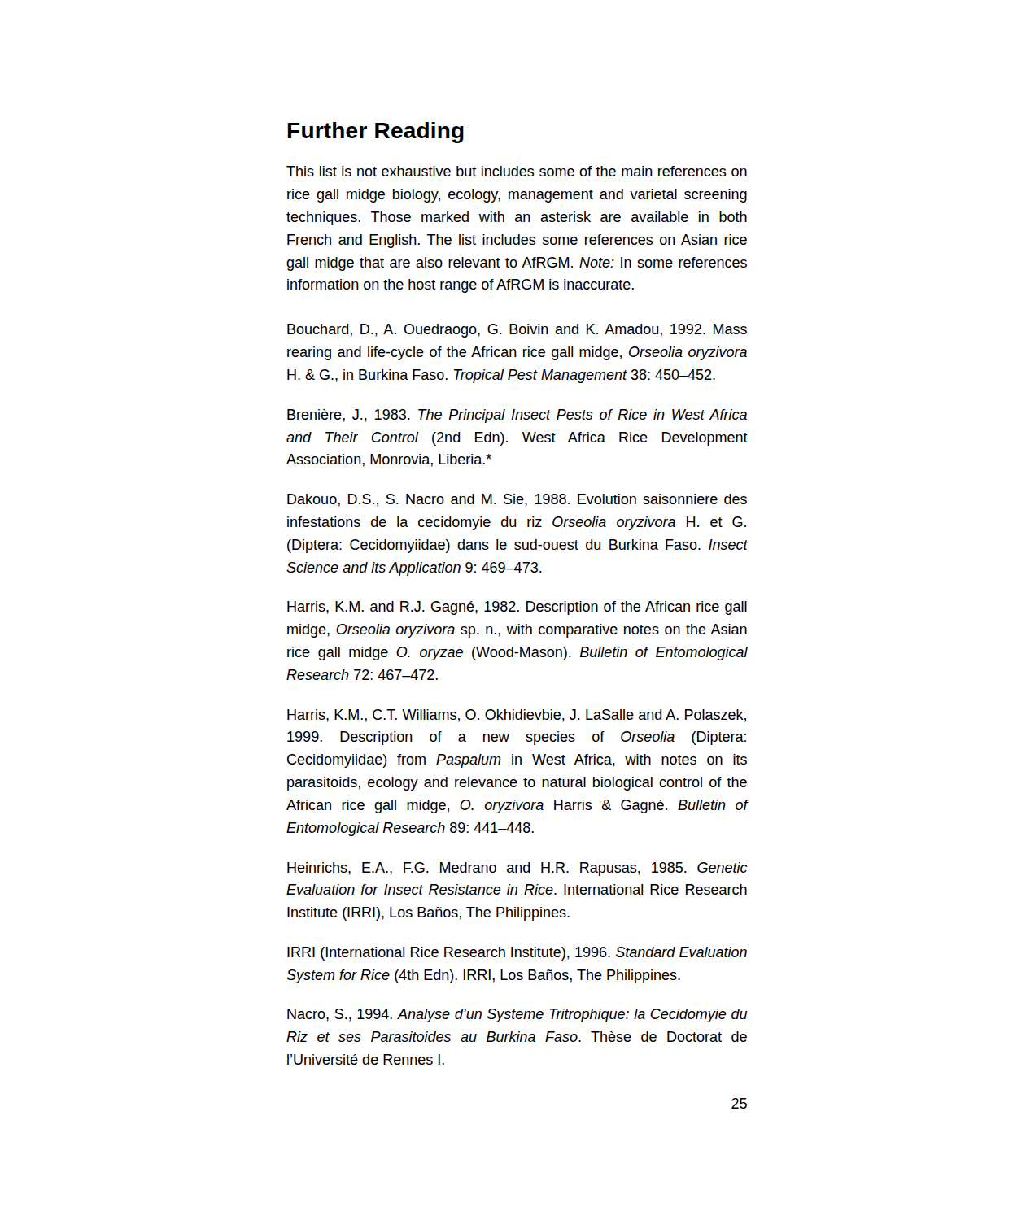Further Reading
This list is not exhaustive but includes some of the main references on rice gall midge biology, ecology, management and varietal screening techniques. Those marked with an asterisk are available in both French and English. The list includes some references on Asian rice gall midge that are also relevant to AfRGM. Note: In some references information on the host range of AfRGM is inaccurate.
Bouchard, D., A. Ouedraogo, G. Boivin and K. Amadou, 1992. Mass rearing and life-cycle of the African rice gall midge, Orseolia oryzivora H. & G., in Burkina Faso. Tropical Pest Management 38: 450–452.
Brenière, J., 1983. The Principal Insect Pests of Rice in West Africa and Their Control (2nd Edn). West Africa Rice Development Association, Monrovia, Liberia.*
Dakouo, D.S., S. Nacro and M. Sie, 1988. Evolution saisonniere des infestations de la cecidomyie du riz Orseolia oryzivora H. et G. (Diptera: Cecidomyiidae) dans le sud-ouest du Burkina Faso. Insect Science and its Application 9: 469–473.
Harris, K.M. and R.J. Gagné, 1982. Description of the African rice gall midge, Orseolia oryzivora sp. n., with comparative notes on the Asian rice gall midge O. oryzae (Wood-Mason). Bulletin of Entomological Research 72: 467–472.
Harris, K.M., C.T. Williams, O. Okhidievbie, J. LaSalle and A. Polaszek, 1999. Description of a new species of Orseolia (Diptera: Cecidomyiidae) from Paspalum in West Africa, with notes on its parasitoids, ecology and relevance to natural biological control of the African rice gall midge, O. oryzivora Harris & Gagné. Bulletin of Entomological Research 89: 441–448.
Heinrichs, E.A., F.G. Medrano and H.R. Rapusas, 1985. Genetic Evaluation for Insect Resistance in Rice. International Rice Research Institute (IRRI), Los Baños, The Philippines.
IRRI (International Rice Research Institute), 1996. Standard Evaluation System for Rice (4th Edn). IRRI, Los Baños, The Philippines.
Nacro, S., 1994. Analyse d’un Systeme Tritrophique: la Cecidomyie du Riz et ses Parasitoides au Burkina Faso. Thèse de Doctorat de l’Université de Rennes I.
25